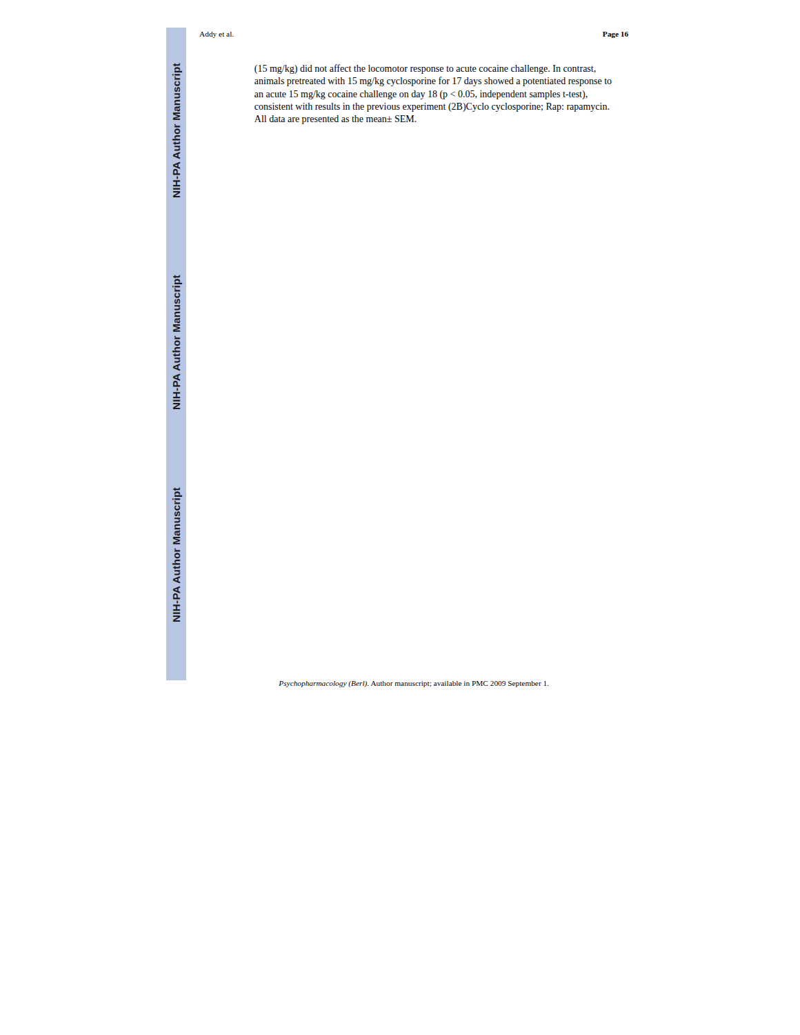NIH-PA Author Manuscript NIH-PA Author Manuscript NIH-PA Author Manuscript
Addy et al. Page 16
(15 mg/kg) did not affect the locomotor response to acute cocaine challenge. In contrast, animals pretreated with 15 mg/kg cyclosporine for 17 days showed a potentiated response to an acute 15 mg/kg cocaine challenge on day 18 (p < 0.05, independent samples t-test), consistent with results in the previous experiment (2B)Cyclo cyclosporine; Rap: rapamycin. All data are presented as the mean± SEM.
Psychopharmacology (Berl). Author manuscript; available in PMC 2009 September 1.